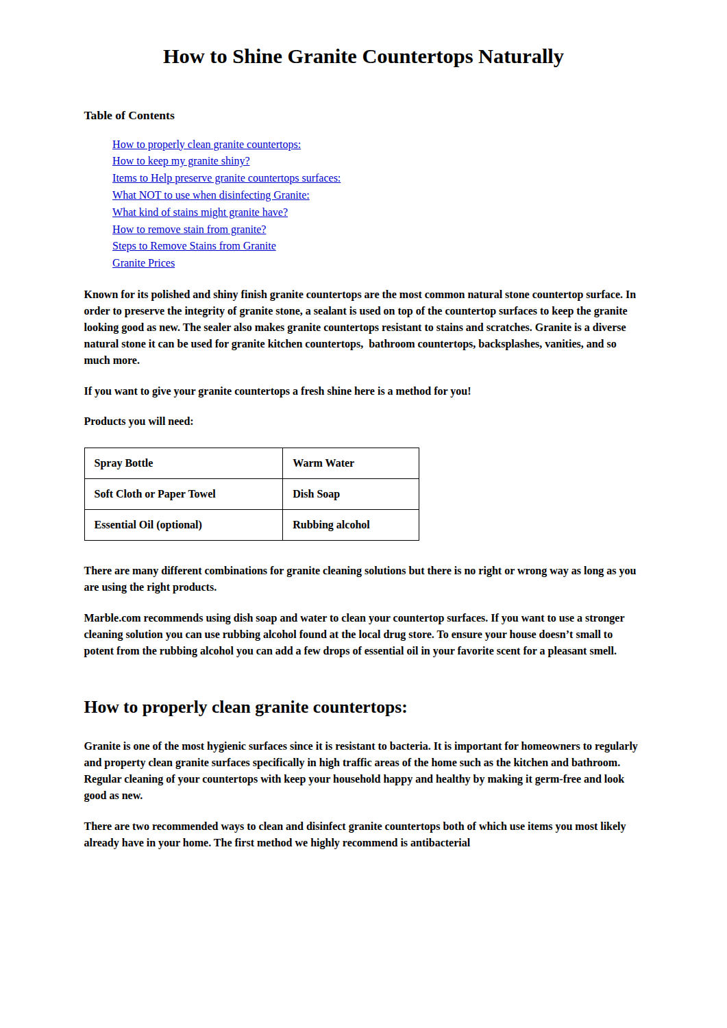How to Shine Granite Countertops Naturally
Table of Contents
How to properly clean granite countertops:
How to keep my granite shiny?
Items to Help preserve granite countertops surfaces:
What NOT to use when disinfecting Granite:
What kind of stains might granite have?
How to remove stain from granite?
Steps to Remove Stains from Granite
Granite Prices
Known for its polished and shiny finish granite countertops are the most common natural stone countertop surface. In order to preserve the integrity of granite stone, a sealant is used on top of the countertop surfaces to keep the granite looking good as new. The sealer also makes granite countertops resistant to stains and scratches. Granite is a diverse natural stone it can be used for granite kitchen countertops, bathroom countertops, backsplashes, vanities, and so much more.
If you want to give your granite countertops a fresh shine here is a method for you!
Products you will need:
| Spray Bottle | Warm Water |
| Soft Cloth or Paper Towel | Dish Soap |
| Essential Oil (optional) | Rubbing alcohol |
There are many different combinations for granite cleaning solutions but there is no right or wrong way as long as you are using the right products.
Marble.com recommends using dish soap and water to clean your countertop surfaces. If you want to use a stronger cleaning solution you can use rubbing alcohol found at the local drug store. To ensure your house doesn’t small to potent from the rubbing alcohol you can add a few drops of essential oil in your favorite scent for a pleasant smell.
How to properly clean granite countertops:
Granite is one of the most hygienic surfaces since it is resistant to bacteria. It is important for homeowners to regularly and property clean granite surfaces specifically in high traffic areas of the home such as the kitchen and bathroom. Regular cleaning of your countertops with keep your household happy and healthy by making it germ-free and look good as new.
There are two recommended ways to clean and disinfect granite countertops both of which use items you most likely already have in your home. The first method we highly recommend is antibacterial